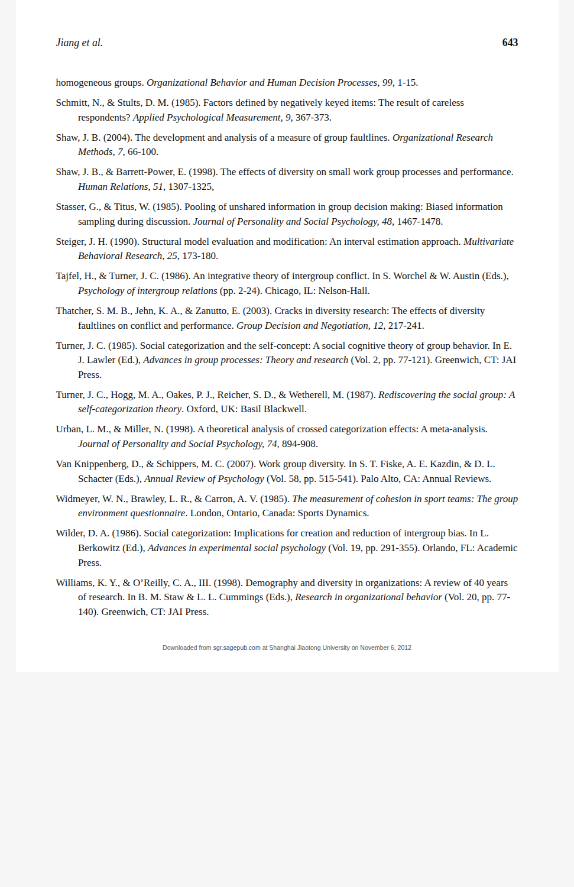Jiang et al. 643
homogeneous groups. Organizational Behavior and Human Decision Processes, 99, 1-15.
Schmitt, N., & Stults, D. M. (1985). Factors defined by negatively keyed items: The result of careless respondents? Applied Psychological Measurement, 9, 367-373.
Shaw, J. B. (2004). The development and analysis of a measure of group faultlines. Organizational Research Methods, 7, 66-100.
Shaw, J. B., & Barrett-Power, E. (1998). The effects of diversity on small work group processes and performance. Human Relations, 51, 1307-1325,
Stasser, G., & Titus, W. (1985). Pooling of unshared information in group decision making: Biased information sampling during discussion. Journal of Personality and Social Psychology, 48, 1467-1478.
Steiger, J. H. (1990). Structural model evaluation and modification: An interval estimation approach. Multivariate Behavioral Research, 25, 173-180.
Tajfel, H., & Turner, J. C. (1986). An integrative theory of intergroup conflict. In S. Worchel & W. Austin (Eds.), Psychology of intergroup relations (pp. 2-24). Chicago, IL: Nelson-Hall.
Thatcher, S. M. B., Jehn, K. A., & Zanutto, E. (2003). Cracks in diversity research: The effects of diversity faultlines on conflict and performance. Group Decision and Negotiation, 12, 217-241.
Turner, J. C. (1985). Social categorization and the self-concept: A social cognitive theory of group behavior. In E. J. Lawler (Ed.), Advances in group processes: Theory and research (Vol. 2, pp. 77-121). Greenwich, CT: JAI Press.
Turner, J. C., Hogg, M. A., Oakes, P. J., Reicher, S. D., & Wetherell, M. (1987). Rediscovering the social group: A self-categorization theory. Oxford, UK: Basil Blackwell.
Urban, L. M., & Miller, N. (1998). A theoretical analysis of crossed categorization effects: A meta-analysis. Journal of Personality and Social Psychology, 74, 894-908.
Van Knippenberg, D., & Schippers, M. C. (2007). Work group diversity. In S. T. Fiske, A. E. Kazdin, & D. L. Schacter (Eds.), Annual Review of Psychology (Vol. 58, pp. 515-541). Palo Alto, CA: Annual Reviews.
Widmeyer, W. N., Brawley, L. R., & Carron, A. V. (1985). The measurement of cohesion in sport teams: The group environment questionnaire. London, Ontario, Canada: Sports Dynamics.
Wilder, D. A. (1986). Social categorization: Implications for creation and reduction of intergroup bias. In L. Berkowitz (Ed.), Advances in experimental social psychology (Vol. 19, pp. 291-355). Orlando, FL: Academic Press.
Williams, K. Y., & O’Reilly, C. A., III. (1998). Demography and diversity in organizations: A review of 40 years of research. In B. M. Staw & L. L. Cummings (Eds.), Research in organizational behavior (Vol. 20, pp. 77-140). Greenwich, CT: JAI Press.
Downloaded from sgr.sagepub.com at Shanghai Jiaotong University on November 6, 2012